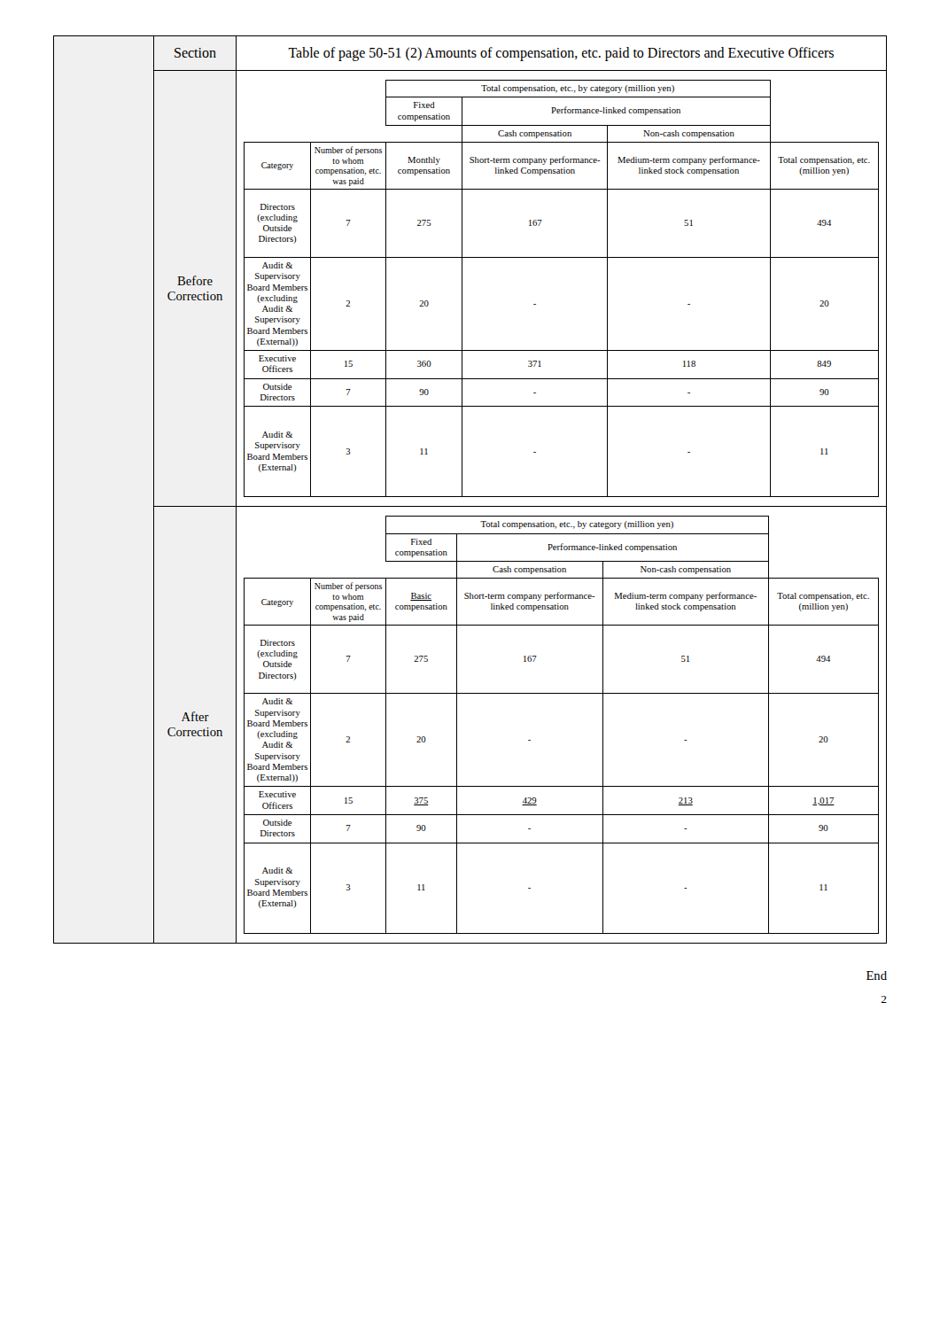| | Section | Table of page 50-51 (2) Amounts of compensation, etc. paid to Directors and Executive Officers |
| Before Correction | / / / Total compensation, etc., by category (million yen) / / / Fixed compensation / Performance-linked compensation / / / Cash compensation / Non-cash compensation / / Category / Number of persons to whom compensation, etc. was paid / Monthly compensation / Short-term company performance-linked Compensation / Medium-term company performance-linked stock compensation / Total compensation, etc. (million yen) / / Directors (excluding Outside Directors) / 7 / 275 / 167 / 51 / 494 / / Audit & Supervisory Board Members (excluding Audit & Supervisory Board Members (External)) / 2 / 20 / - / - / 20 / / Executive Officers / 15 / 360 / 371 / 118 / 849 / / Outside Directors / 7 / 90 / - / - / 90 / / Audit & Supervisory Board Members (External) / 3 / 11 / - / - / 11 / |
| After Correction | / / / Total compensation, etc., by category (million yen) / / / Fixed compensation / Performance-linked compensation / / / Cash compensation / Non-cash compensation / / Category / Number of persons to whom compensation, etc. was paid / Basic compensation / Short-term company performance-linked compensation / Medium-term company performance-linked stock compensation / Total compensation, etc. (million yen) / / Directors (excluding Outside Directors) / 7 / 275 / 167 / 51 / 494 / / Audit & Supervisory Board Members (excluding Audit & Supervisory Board Members (External)) / 2 / 20 / - / - / 20 / / Executive Officers / 15 / 375 / 429 / 213 / 1,017 / / Outside Directors / 7 / 90 / - / - / 90 / / Audit & Supervisory Board Members (External) / 3 / 11 / - / - / 11 / |
End
2